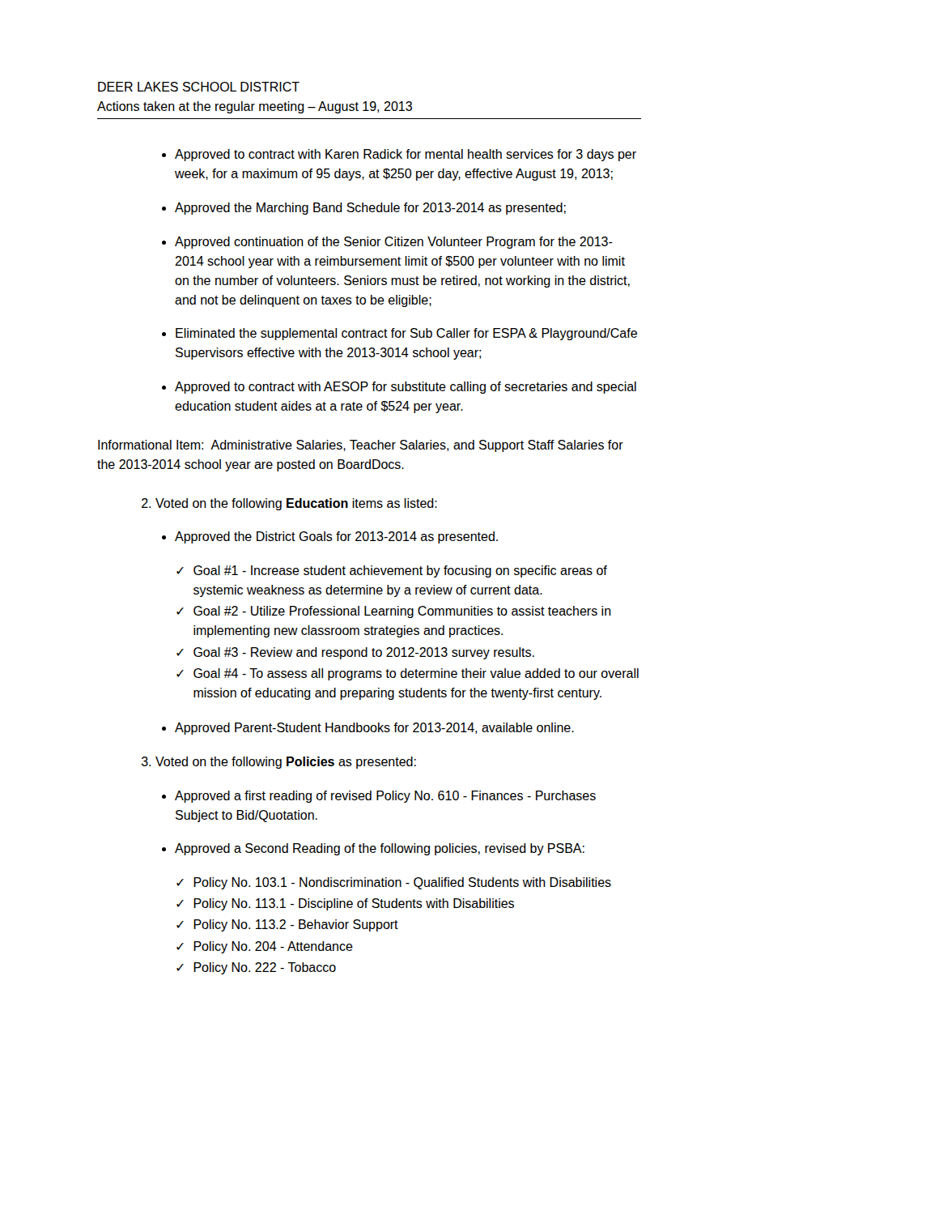DEER LAKES SCHOOL DISTRICT
Actions taken at the regular meeting – August 19, 2013
Approved to contract with Karen Radick for mental health services for 3 days per week, for a maximum of 95 days, at $250 per day, effective August 19, 2013;
Approved the Marching Band Schedule for 2013-2014 as presented;
Approved continuation of the Senior Citizen Volunteer Program for the 2013-2014 school year with a reimbursement limit of $500 per volunteer with no limit on the number of volunteers. Seniors must be retired, not working in the district, and not be delinquent on taxes to be eligible;
Eliminated the supplemental contract for Sub Caller for ESPA & Playground/Cafe Supervisors effective with the 2013-3014 school year;
Approved to contract with AESOP for substitute calling of secretaries and special education student aides at a rate of $524 per year.
Informational Item: Administrative Salaries, Teacher Salaries, and Support Staff Salaries for the 2013-2014 school year are posted on BoardDocs.
Voted on the following Education items as listed:
Approved the District Goals for 2013-2014 as presented.
Goal #1 - Increase student achievement by focusing on specific areas of systemic weakness as determine by a review of current data.
Goal #2 - Utilize Professional Learning Communities to assist teachers in implementing new classroom strategies and practices.
Goal #3 - Review and respond to 2012-2013 survey results.
Goal #4 - To assess all programs to determine their value added to our overall mission of educating and preparing students for the twenty-first century.
Approved Parent-Student Handbooks for 2013-2014, available online.
Voted on the following Policies as presented:
Approved a first reading of revised Policy No. 610 - Finances - Purchases Subject to Bid/Quotation.
Approved a Second Reading of the following policies, revised by PSBA:
Policy No. 103.1 - Nondiscrimination - Qualified Students with Disabilities
Policy No. 113.1 - Discipline of Students with Disabilities
Policy No. 113.2 - Behavior Support
Policy No. 204 - Attendance
Policy No. 222 - Tobacco